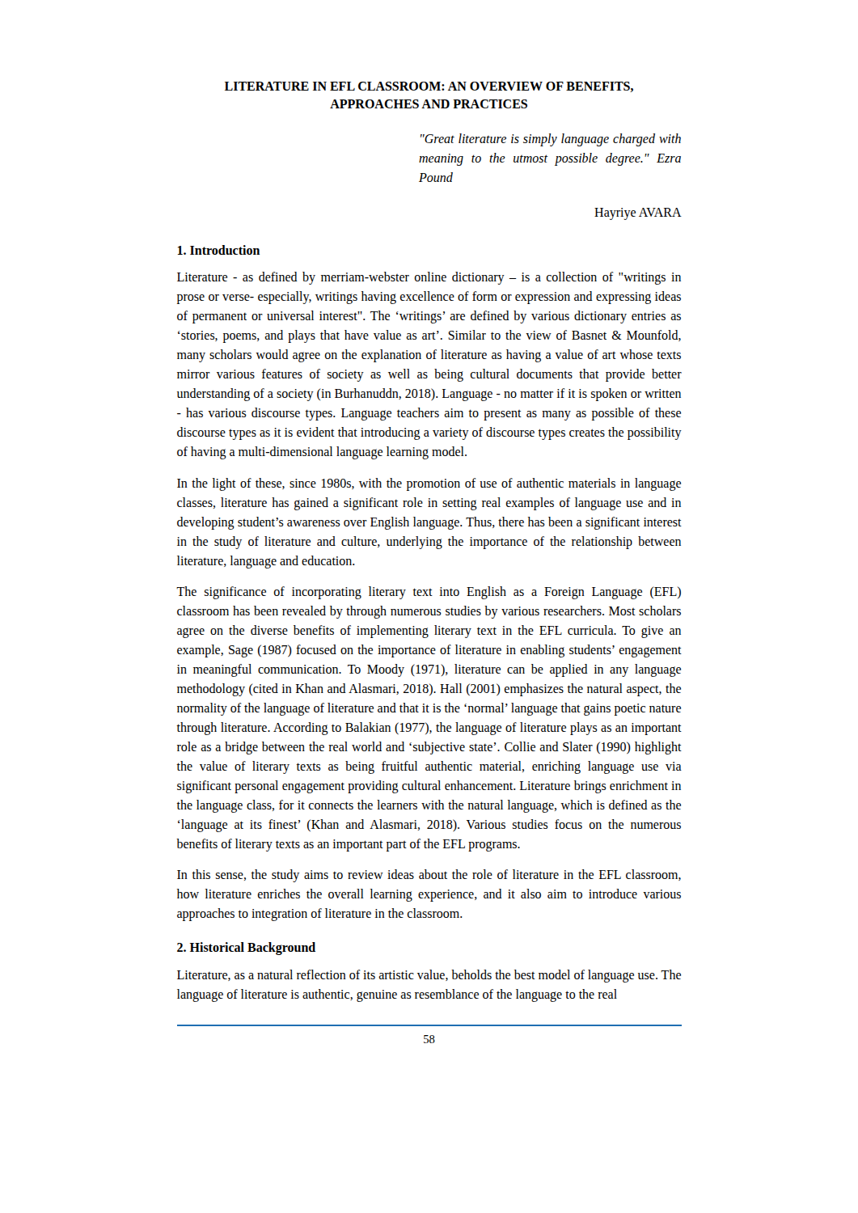Literature in EFL Classroom: An Overview of Benefits,
Approaches and Practices
"Great literature is simply language charged with meaning to the utmost possible degree." Ezra Pound
Hayriye AVARA
1. Introduction
Literature - as defined by merriam-webster online dictionary – is a collection of "writings in prose or verse- especially, writings having excellence of form or expression and expressing ideas of permanent or universal interest". The ‘writings’ are defined by various dictionary entries as ‘stories, poems, and plays that have value as art’. Similar to the view of Basnet & Mounfold, many scholars would agree on the explanation of literature as having a value of art whose texts mirror various features of society as well as being cultural documents that provide better understanding of a society (in Burhanuddn, 2018). Language - no matter if it is spoken or written - has various discourse types. Language teachers aim to present as many as possible of these discourse types as it is evident that introducing a variety of discourse types creates the possibility of having a multi-dimensional language learning model.
In the light of these, since 1980s, with the promotion of use of authentic materials in language classes, literature has gained a significant role in setting real examples of language use and in developing student’s awareness over English language. Thus, there has been a significant interest in the study of literature and culture, underlying the importance of the relationship between literature, language and education.
The significance of incorporating literary text into English as a Foreign Language (EFL) classroom has been revealed by through numerous studies by various researchers. Most scholars agree on the diverse benefits of implementing literary text in the EFL curricula. To give an example, Sage (1987) focused on the importance of literature in enabling students’ engagement in meaningful communication. To Moody (1971), literature can be applied in any language methodology (cited in Khan and Alasmari, 2018). Hall (2001) emphasizes the natural aspect, the normality of the language of literature and that it is the ‘normal’ language that gains poetic nature through literature. According to Balakian (1977), the language of literature plays as an important role as a bridge between the real world and ‘subjective state’. Collie and Slater (1990) highlight the value of literary texts as being fruitful authentic material, enriching language use via significant personal engagement providing cultural enhancement. Literature brings enrichment in the language class, for it connects the learners with the natural language, which is defined as the ‘language at its finest’ (Khan and Alasmari, 2018). Various studies focus on the numerous benefits of literary texts as an important part of the EFL programs.
In this sense, the study aims to review ideas about the role of literature in the EFL classroom, how literature enriches the overall learning experience, and it also aim to introduce various approaches to integration of literature in the classroom.
2. Historical Background
Literature, as a natural reflection of its artistic value, beholds the best model of language use. The language of literature is authentic, genuine as resemblance of the language to the real
58